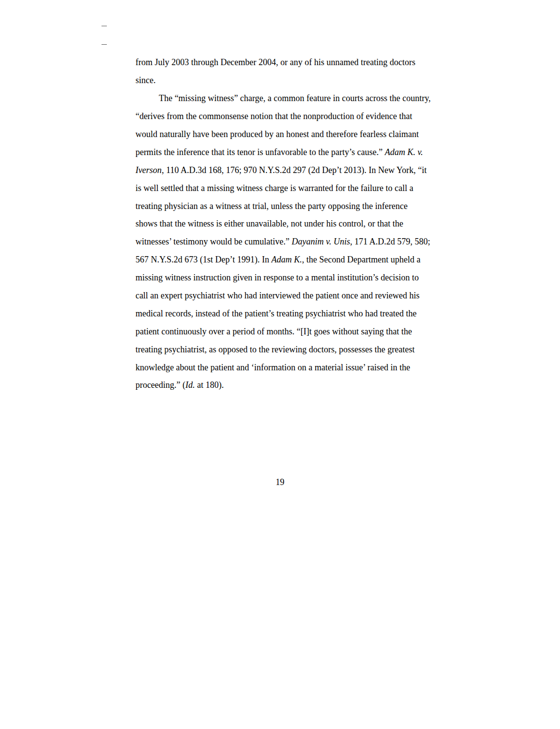from July 2003 through December 2004, or any of his unnamed treating doctors since.
The “missing witness” charge, a common feature in courts across the country, “derives from the commonsense notion that the nonproduction of evidence that would naturally have been produced by an honest and therefore fearless claimant permits the inference that its tenor is unfavorable to the party’s cause.” Adam K. v. Iverson, 110 A.D.3d 168, 176; 970 N.Y.S.2d 297 (2d Dep’t 2013). In New York, “it is well settled that a missing witness charge is warranted for the failure to call a treating physician as a witness at trial, unless the party opposing the inference shows that the witness is either unavailable, not under his control, or that the witnesses’ testimony would be cumulative.” Dayanim v. Unis, 171 A.D.2d 579, 580; 567 N.Y.S.2d 673 (1st Dep’t 1991). In Adam K., the Second Department upheld a missing witness instruction given in response to a mental institution’s decision to call an expert psychiatrist who had interviewed the patient once and reviewed his medical records, instead of the patient’s treating psychiatrist who had treated the patient continuously over a period of months. “[I]t goes without saying that the treating psychiatrist, as opposed to the reviewing doctors, possesses the greatest knowledge about the patient and ‘information on a material issue’ raised in the proceeding.” (Id. at 180).
19